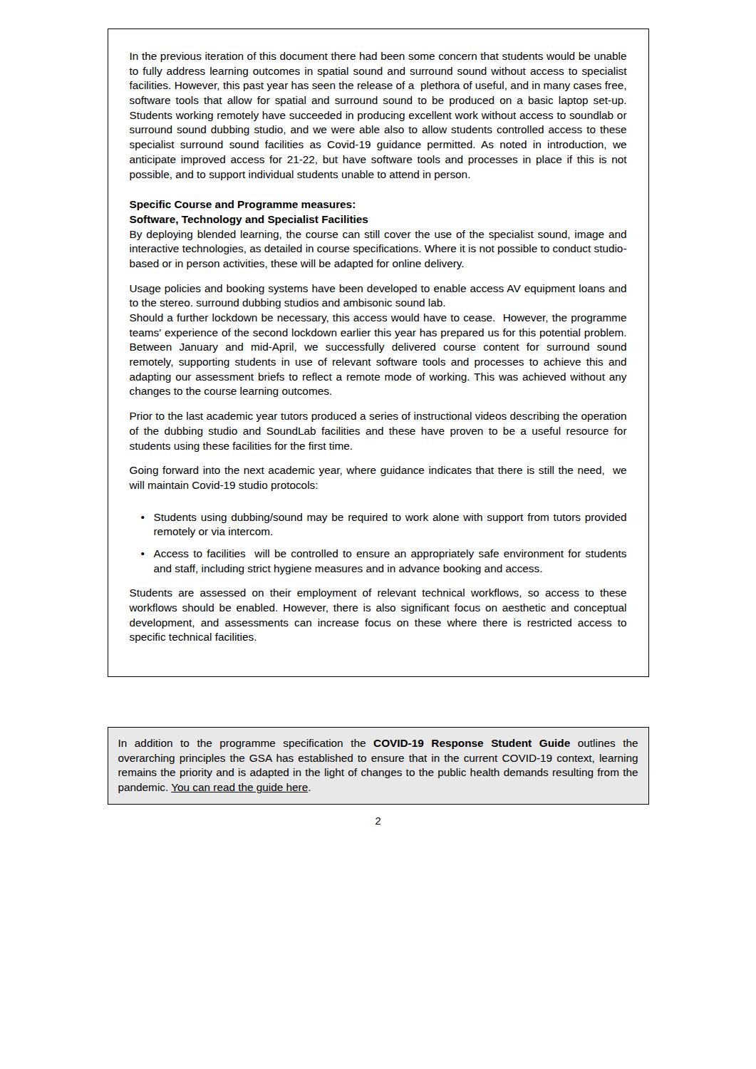In the previous iteration of this document there had been some concern that students would be unable to fully address learning outcomes in spatial sound and surround sound without access to specialist facilities. However, this past year has seen the release of a plethora of useful, and in many cases free, software tools that allow for spatial and surround sound to be produced on a basic laptop set-up. Students working remotely have succeeded in producing excellent work without access to soundlab or surround sound dubbing studio, and we were able also to allow students controlled access to these specialist surround sound facilities as Covid-19 guidance permitted. As noted in introduction, we anticipate improved access for 21-22, but have software tools and processes in place if this is not possible, and to support individual students unable to attend in person.
Specific Course and Programme measures:
Software, Technology and Specialist Facilities
By deploying blended learning, the course can still cover the use of the specialist sound, image and interactive technologies, as detailed in course specifications. Where it is not possible to conduct studio-based or in person activities, these will be adapted for online delivery.
Usage policies and booking systems have been developed to enable access AV equipment loans and to the stereo. surround dubbing studios and ambisonic sound lab.
Should a further lockdown be necessary, this access would have to cease. However, the programme teams' experience of the second lockdown earlier this year has prepared us for this potential problem. Between January and mid-April, we successfully delivered course content for surround sound remotely, supporting students in use of relevant software tools and processes to achieve this and adapting our assessment briefs to reflect a remote mode of working. This was achieved without any changes to the course learning outcomes.
Prior to the last academic year tutors produced a series of instructional videos describing the operation of the dubbing studio and SoundLab facilities and these have proven to be a useful resource for students using these facilities for the first time.
Going forward into the next academic year, where guidance indicates that there is still the need, we will maintain Covid-19 studio protocols:
Students using dubbing/sound may be required to work alone with support from tutors provided remotely or via intercom.
Access to facilities will be controlled to ensure an appropriately safe environment for students and staff, including strict hygiene measures and in advance booking and access.
Students are assessed on their employment of relevant technical workflows, so access to these workflows should be enabled. However, there is also significant focus on aesthetic and conceptual development, and assessments can increase focus on these where there is restricted access to specific technical facilities.
In addition to the programme specification the COVID-19 Response Student Guide outlines the overarching principles the GSA has established to ensure that in the current COVID-19 context, learning remains the priority and is adapted in the light of changes to the public health demands resulting from the pandemic. You can read the guide here.
2